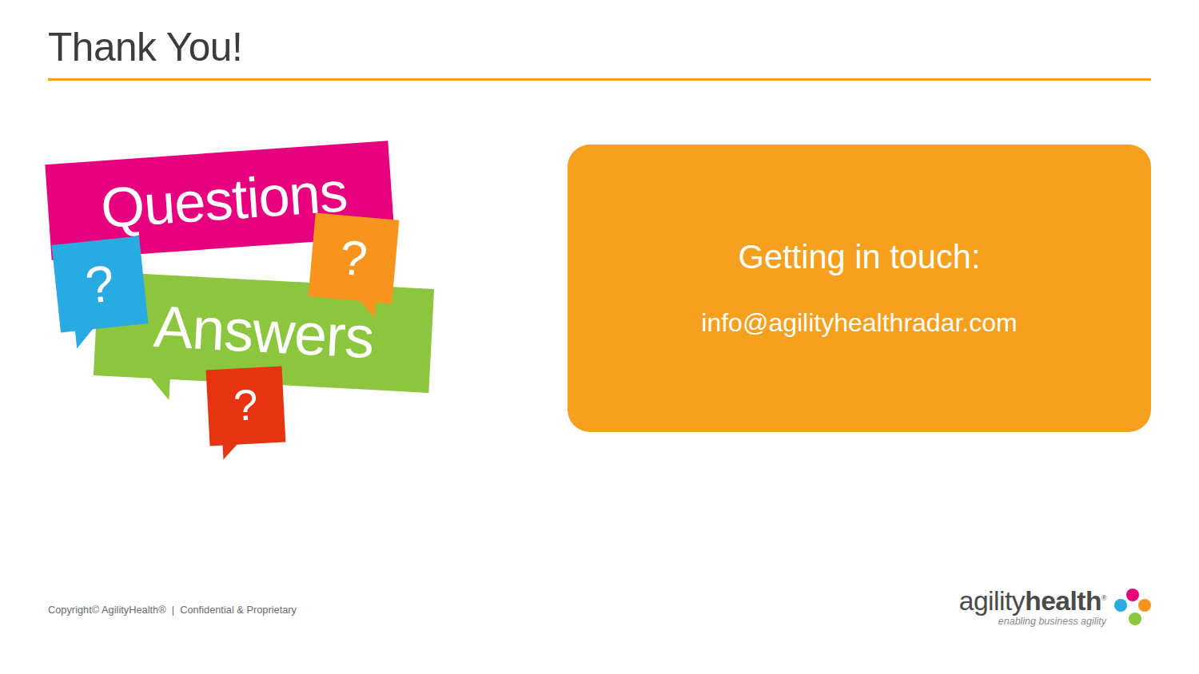Thank You!
Questions
?
?
Answers
?
Getting in touch:
info@agilityhealthradar.com
Copyright© AgilityHealth® | Confidential & Proprietary
agility health®
enabling business agility